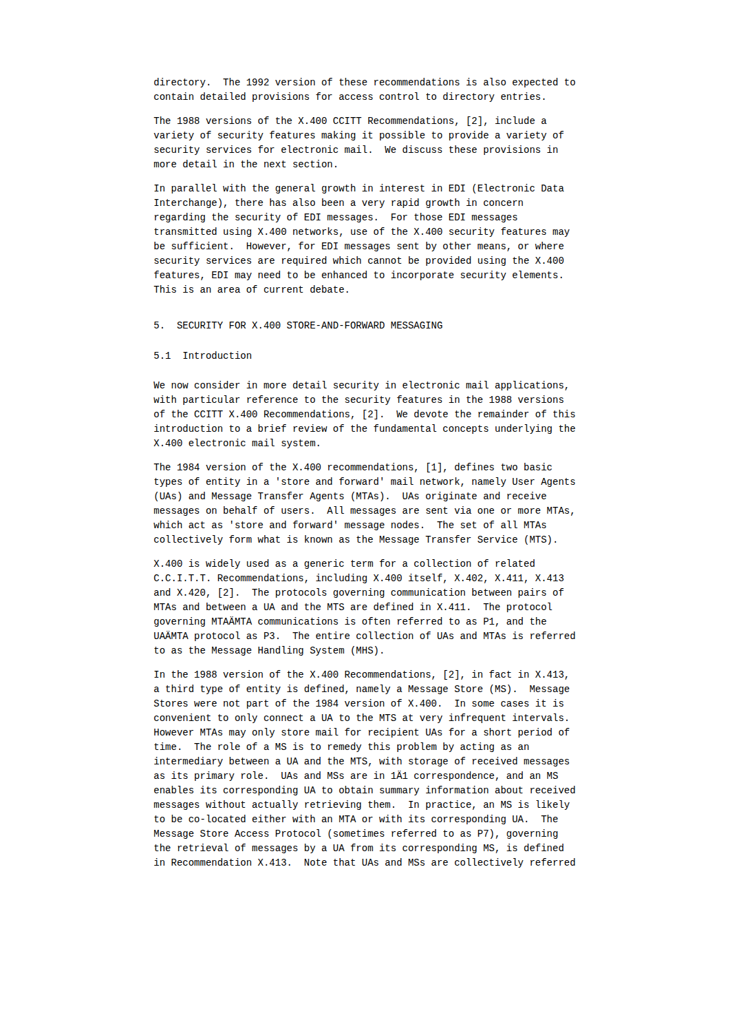directory. The 1992 version of these recommendations is also expected to contain detailed provisions for access control to directory entries.
The 1988 versions of the X.400 CCITT Recommendations, [2], include a variety of security features making it possible to provide a variety of security services for electronic mail. We discuss these provisions in more detail in the next section.
In parallel with the general growth in interest in EDI (Electronic Data Interchange), there has also been a very rapid growth in concern regarding the security of EDI messages. For those EDI messages transmitted using X.400 networks, use of the X.400 security features may be sufficient. However, for EDI messages sent by other means, or where security services are required which cannot be provided using the X.400 features, EDI may need to be enhanced to incorporate security elements. This is an area of current debate.
5. SECURITY FOR X.400 STORE-AND-FORWARD MESSAGING
5.1 Introduction
We now consider in more detail security in electronic mail applications, with particular reference to the security features in the 1988 versions of the CCITT X.400 Recommendations, [2]. We devote the remainder of this introduction to a brief review of the fundamental concepts underlying the X.400 electronic mail system.
The 1984 version of the X.400 recommendations, [1], defines two basic types of entity in a 'store and forward' mail network, namely User Agents (UAs) and Message Transfer Agents (MTAs). UAs originate and receive messages on behalf of users. All messages are sent via one or more MTAs, which act as 'store and forward' message nodes. The set of all MTAs collectively form what is known as the Message Transfer Service (MTS).
X.400 is widely used as a generic term for a collection of related C.C.I.T.T. Recommendations, including X.400 itself, X.402, X.411, X.413 and X.420, [2]. The protocols governing communication between pairs of MTAs and between a UA and the MTS are defined in X.411. The protocol governing MTAÄMTA communications is often referred to as P1, and the UAÄMTA protocol as P3. The entire collection of UAs and MTAs is referred to as the Message Handling System (MHS).
In the 1988 version of the X.400 Recommendations, [2], in fact in X.413, a third type of entity is defined, namely a Message Store (MS). Message Stores were not part of the 1984 version of X.400. In some cases it is convenient to only connect a UA to the MTS at very infrequent intervals. However MTAs may only store mail for recipient UAs for a short period of time. The role of a MS is to remedy this problem by acting as an intermediary between a UA and the MTS, with storage of received messages as its primary role. UAs and MSs are in 1Ä1 correspondence, and an MS enables its corresponding UA to obtain summary information about received messages without actually retrieving them. In practice, an MS is likely to be co-located either with an MTA or with its corresponding UA. The Message Store Access Protocol (sometimes referred to as P7), governing the retrieval of messages by a UA from its corresponding MS, is defined in Recommendation X.413. Note that UAs and MSs are collectively referred